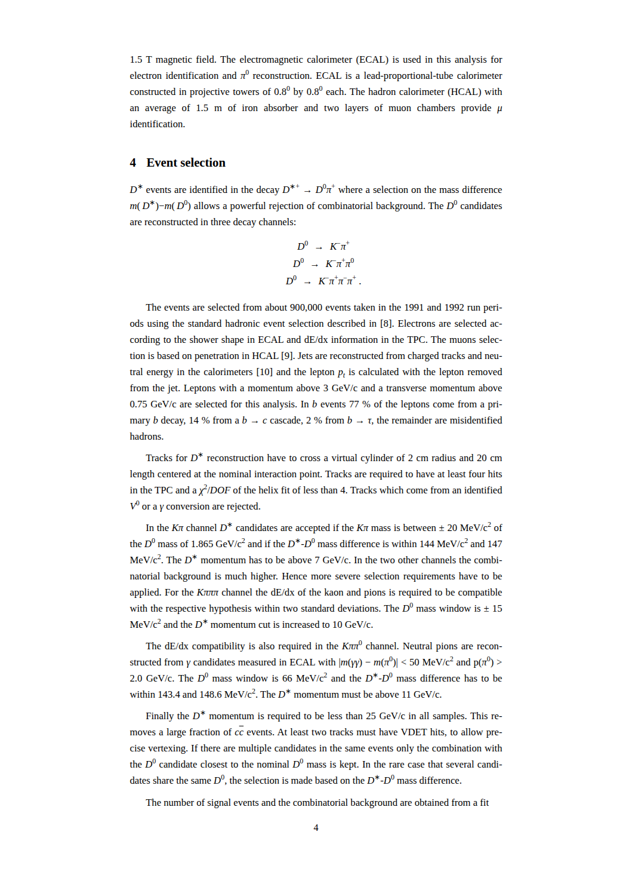1.5 T magnetic field. The electromagnetic calorimeter (ECAL) is used in this analysis for electron identification and π0 reconstruction. ECAL is a lead-proportional-tube calorimeter constructed in projective towers of 0.80 by 0.80 each. The hadron calorimeter (HCAL) with an average of 1.5 m of iron absorber and two layers of muon chambers provide μ identification.
4 Event selection
D∗ events are identified in the decay D∗+ → D0π+ where a selection on the mass difference m( D∗)−m( D0) allows a powerful rejection of combinatorial background. The D0 candidates are reconstructed in three decay channels:
D0→K−π+ D0→K−π+π0 D0→K−π+π−π+ .
The events are selected from about 900,000 events taken in the 1991 and 1992 run periods using the standard hadronic event selection described in [8]. Electrons are selected according to the shower shape in ECAL and dE/dx information in the TPC. The muons selection is based on penetration in HCAL [9]. Jets are reconstructed from charged tracks and neutral energy in the calorimeters [10] and the lepton pt is calculated with the lepton removed from the jet. Leptons with a momentum above 3 GeV/c and a transverse momentum above 0.75 GeV/c are selected for this analysis. In b events 77 % of the leptons come from a primary b decay, 14 % from a b → c cascade, 2 % from b → τ, the remainder are misidentified hadrons.
Tracks for D∗ reconstruction have to cross a virtual cylinder of 2 cm radius and 20 cm length centered at the nominal interaction point. Tracks are required to have at least four hits in the TPC and a χ2/DOF of the helix fit of less than 4. Tracks which come from an identified V0 or a γ conversion are rejected.
In the Kπ channel D∗ candidates are accepted if the Kπ mass is between ± 20 MeV/c2 of the D0 mass of 1.865 GeV/c2 and if the D∗-D0 mass difference is within 144 MeV/c2 and 147 MeV/c2. The D∗ momentum has to be above 7 GeV/c. In the two other channels the combinatorial background is much higher. Hence more severe selection requirements have to be applied. For the Kπππ channel the dE/dx of the kaon and pions is required to be compatible with the respective hypothesis within two standard deviations. The D0 mass window is ± 15 MeV/c2 and the D∗ momentum cut is increased to 10 GeV/c.
The dE/dx compatibility is also required in the Kππ0 channel. Neutral pions are reconstructed from γ candidates measured in ECAL with |m(γγ) − m(π0)| < 50 MeV/c2 and p(π0) > 2.0 GeV/c. The D0 mass window is 66 MeV/c2 and the D∗-D0 mass difference has to be within 143.4 and 148.6 MeV/c2. The D∗ momentum must be above 11 GeV/c.
Finally the D∗ momentum is required to be less than 25 GeV/c in all samples. This removes a large fraction of cc events. At least two tracks must have VDET hits, to allow precise vertexing. If there are multiple candidates in the same events only the combination with the D0 candidate closest to the nominal D0 mass is kept. In the rare case that several candidates share the same D0, the selection is made based on the D∗-D0 mass difference.
The number of signal events and the combinatorial background are obtained from a fit
4